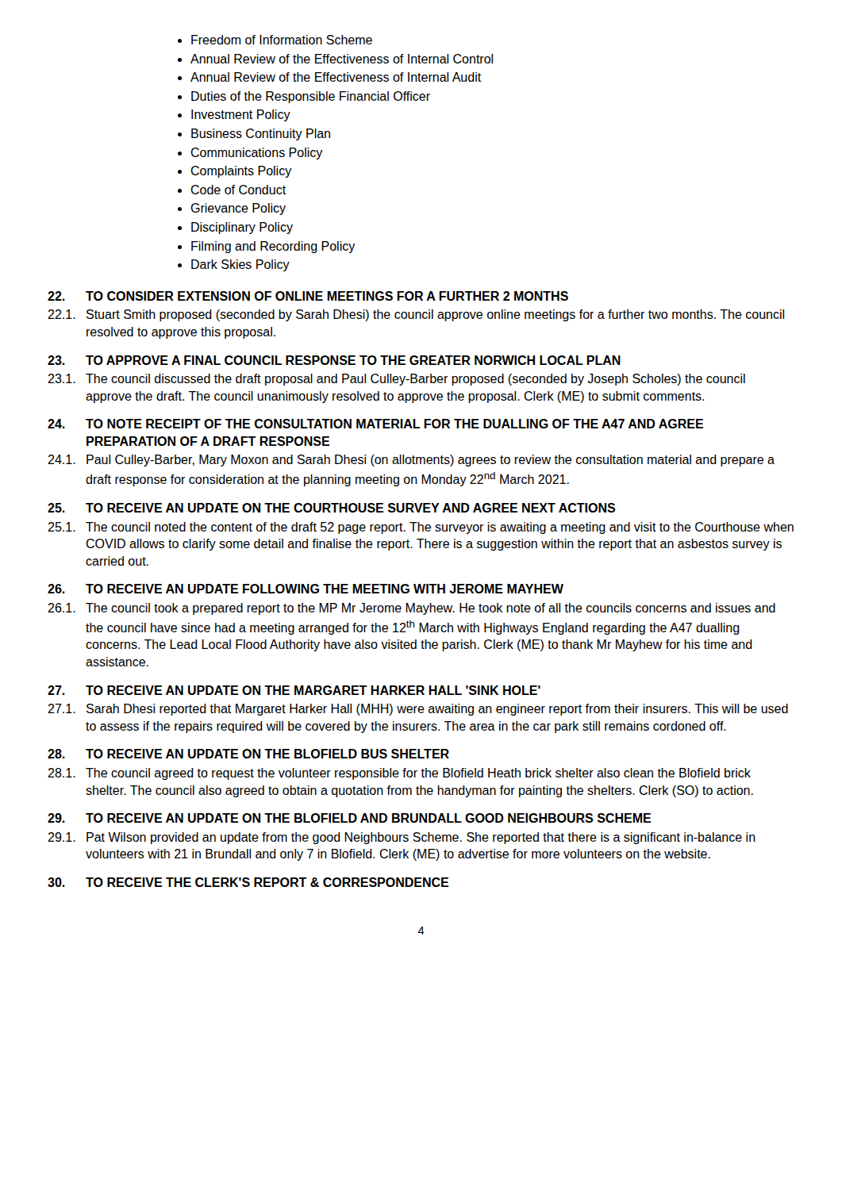Freedom of Information Scheme
Annual Review of the Effectiveness of Internal Control
Annual Review of the Effectiveness of Internal Audit
Duties of the Responsible Financial Officer
Investment Policy
Business Continuity Plan
Communications Policy
Complaints Policy
Code of Conduct
Grievance Policy
Disciplinary Policy
Filming and Recording Policy
Dark Skies Policy
22. To consider extension of online meetings for a further 2 months
22.1. Stuart Smith proposed (seconded by Sarah Dhesi) the council approve online meetings for a further two months. The council resolved to approve this proposal.
23. To approve a final council response to the Greater Norwich Local Plan
23.1. The council discussed the draft proposal and Paul Culley-Barber proposed (seconded by Joseph Scholes) the council approve the draft. The council unanimously resolved to approve the proposal. Clerk (ME) to submit comments.
24. To note receipt of the consultation material for the dualling of the A47 and agree preparation of a draft response
24.1. Paul Culley-Barber, Mary Moxon and Sarah Dhesi (on allotments) agrees to review the consultation material and prepare a draft response for consideration at the planning meeting on Monday 22nd March 2021.
25. To receive an update on the Courthouse survey and agree next actions
25.1. The council noted the content of the draft 52 page report. The surveyor is awaiting a meeting and visit to the Courthouse when COVID allows to clarify some detail and finalise the report. There is a suggestion within the report that an asbestos survey is carried out.
26. To receive an update following the meeting with Jerome Mayhew
26.1. The council took a prepared report to the MP Mr Jerome Mayhew. He took note of all the councils concerns and issues and the council have since had a meeting arranged for the 12th March with Highways England regarding the A47 dualling concerns. The Lead Local Flood Authority have also visited the parish. Clerk (ME) to thank Mr Mayhew for his time and assistance.
27. To receive an update on the Margaret Harker Hall 'sink hole'
27.1. Sarah Dhesi reported that Margaret Harker Hall (MHH) were awaiting an engineer report from their insurers. This will be used to assess if the repairs required will be covered by the insurers. The area in the car park still remains cordoned off.
28. To receive an update on the Blofield bus shelter
28.1. The council agreed to request the volunteer responsible for the Blofield Heath brick shelter also clean the Blofield brick shelter. The council also agreed to obtain a quotation from the handyman for painting the shelters. Clerk (SO) to action.
29. To receive an update on the Blofield and Brundall Good Neighbours Scheme
29.1. Pat Wilson provided an update from the good Neighbours Scheme. She reported that there is a significant in-balance in volunteers with 21 in Brundall and only 7 in Blofield. Clerk (ME) to advertise for more volunteers on the website.
30. To receive the Clerk's report & correspondence
4